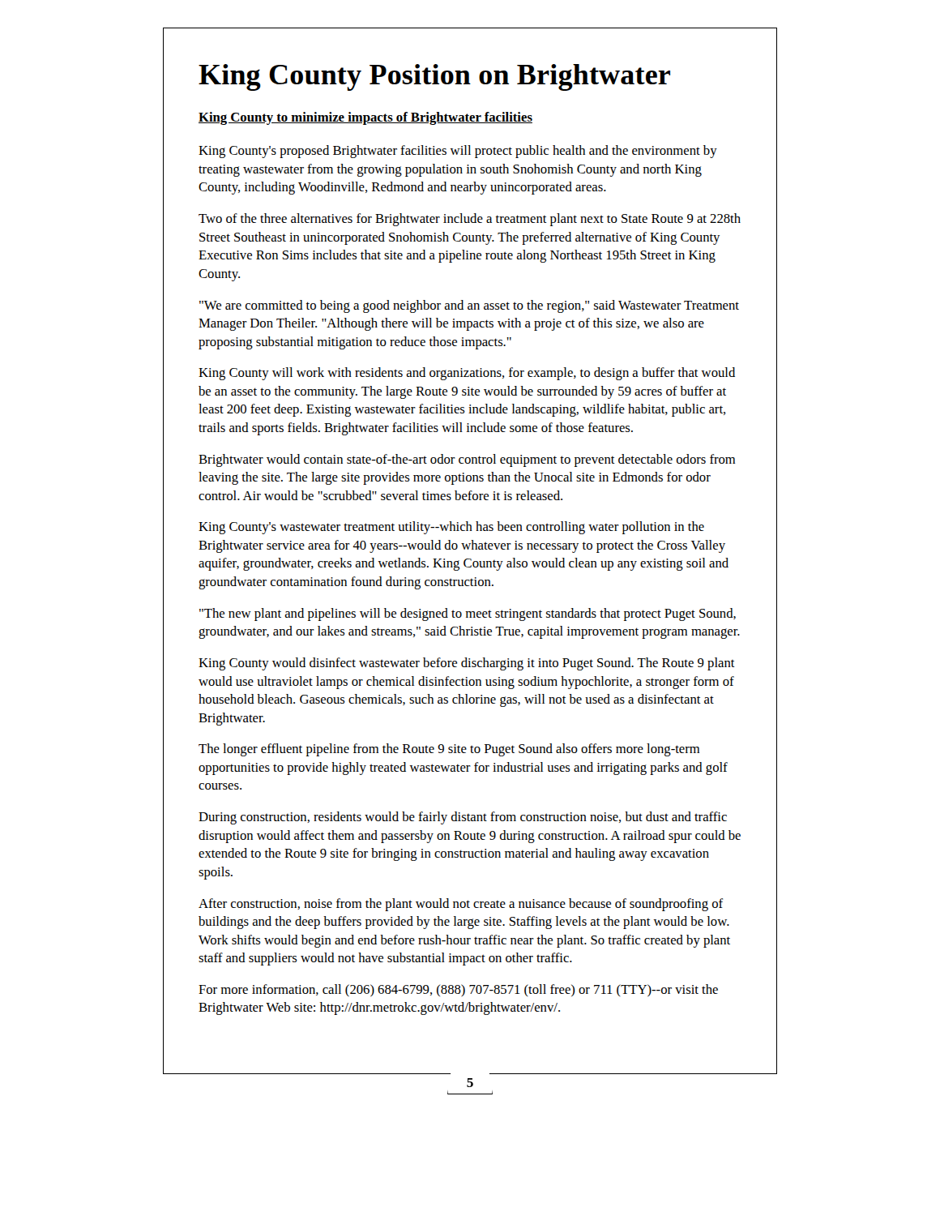King County Position on Brightwater
King County to minimize impacts of Brightwater facilities
King County's proposed Brightwater facilities will protect public health and the environment by treating wastewater from the growing population in south Snohomish County and north King County, including Woodinville, Redmond and nearby unincorporated areas.
Two of the three alternatives for Brightwater include a treatment plant next to State Route 9 at 228th Street Southeast in unincorporated Snohomish County. The preferred alternative of King County Executive Ron Sims includes that site and a pipeline route along Northeast 195th Street in King County.
"We are committed to being a good neighbor and an asset to the region," said Wastewater Treatment Manager Don Theiler. "Although there will be impacts with a proje ct of this size, we also are proposing substantial mitigation to reduce those impacts."
King County will work with residents and organizations, for example, to design a buffer that would be an asset to the community. The large Route 9 site would be surrounded by 59 acres of buffer at least 200 feet deep. Existing wastewater facilities include landscaping, wildlife habitat, public art, trails and sports fields. Brightwater facilities will include some of those features.
Brightwater would contain state-of-the-art odor control equipment to prevent detectable odors from leaving the site. The large site provides more options than the Unocal site in Edmonds for odor control. Air would be "scrubbed" several times before it is released.
King County's wastewater treatment utility--which has been controlling water pollution in the Brightwater service area for 40 years--would do whatever is necessary to protect the Cross Valley aquifer, groundwater, creeks and wetlands. King County also would clean up any existing soil and groundwater contamination found during construction.
"The new plant and pipelines will be designed to meet stringent standards that protect Puget Sound, groundwater, and our lakes and streams," said Christie True, capital improvement program manager.
King County would disinfect wastewater before discharging it into Puget Sound. The Route 9 plant would use ultraviolet lamps or chemical disinfection using sodium hypochlorite, a stronger form of household bleach. Gaseous chemicals, such as chlorine gas, will not be used as a disinfectant at Brightwater.
The longer effluent pipeline from the Route 9 site to Puget Sound also offers more long-term opportunities to provide highly treated wastewater for industrial uses and irrigating parks and golf courses.
During construction, residents would be fairly distant from construction noise, but dust and traffic disruption would affect them and passersby on Route 9 during construction. A railroad spur could be extended to the Route 9 site for bringing in construction material and hauling away excavation spoils.
After construction, noise from the plant would not create a nuisance because of soundproofing of buildings and the deep buffers provided by the large site. Staffing levels at the plant would be low. Work shifts would begin and end before rush-hour traffic near the plant. So traffic created by plant staff and suppliers would not have substantial impact on other traffic.
For more information, call (206) 684-6799, (888) 707-8571 (toll free) or 711 (TTY)--or visit the Brightwater Web site: http://dnr.metrokc.gov/wtd/brightwater/env/.
5